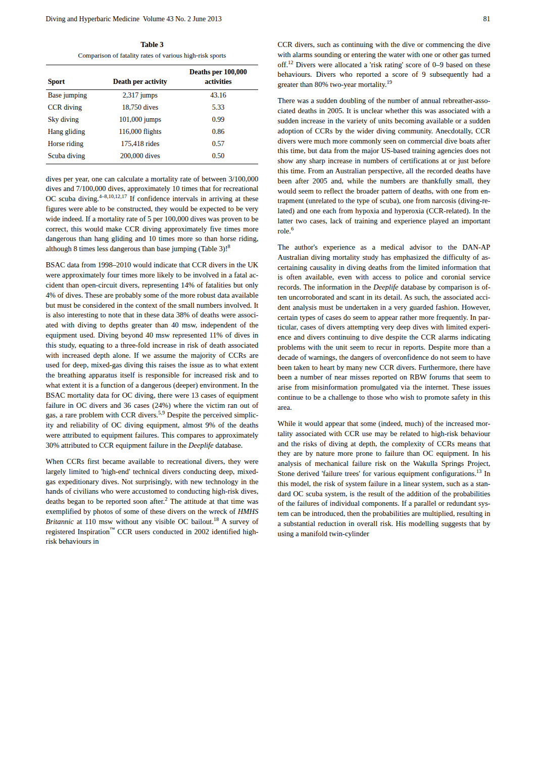Diving and Hyperbaric Medicine Volume 43 No. 2 June 2013 81
Table 3
Comparison of fatality rates of various high-risk sports
| Sport | Death per activity | Deaths per 100,000 activities |
| --- | --- | --- |
| Base jumping | 2,317 jumps | 43.16 |
| CCR diving | 18,750 dives | 5.33 |
| Sky diving | 101,000 jumps | 0.99 |
| Hang gliding | 116,000 flights | 0.86 |
| Horse riding | 175,418 rides | 0.57 |
| Scuba diving | 200,000 dives | 0.50 |
dives per year, one can calculate a mortality rate of between 3/100,000 dives and 7/100,000 dives, approximately 10 times that for recreational OC scuba diving.4–8,10,12,17 If confidence intervals in arriving at these figures were able to be constructed, they would be expected to be very wide indeed. If a mortality rate of 5 per 100,000 dives was proven to be correct, this would make CCR diving approximately five times more dangerous than hang gliding and 10 times more so than horse riding, although 8 times less dangerous than base jumping (Table 3)!8
BSAC data from 1998–2010 would indicate that CCR divers in the UK were approximately four times more likely to be involved in a fatal accident than open-circuit divers, representing 14% of fatalities but only 4% of dives. These are probably some of the more robust data available but must be considered in the context of the small numbers involved. It is also interesting to note that in these data 38% of deaths were associated with diving to depths greater than 40 msw, independent of the equipment used. Diving beyond 40 msw represented 11% of dives in this study, equating to a three-fold increase in risk of death associated with increased depth alone. If we assume the majority of CCRs are used for deep, mixed-gas diving this raises the issue as to what extent the breathing apparatus itself is responsible for increased risk and to what extent it is a function of a dangerous (deeper) environment. In the BSAC mortality data for OC diving, there were 13 cases of equipment failure in OC divers and 36 cases (24%) where the victim ran out of gas, a rare problem with CCR divers.5,9 Despite the perceived simplicity and reliability of OC diving equipment, almost 9% of the deaths were attributed to equipment failures. This compares to approximately 30% attributed to CCR equipment failure in the Deeplife database.
When CCRs first became available to recreational divers, they were largely limited to 'high-end' technical divers conducting deep, mixed-gas expeditionary dives. Not surprisingly, with new technology in the hands of civilians who were accustomed to conducting high-risk dives, deaths began to be reported soon after.2 The attitude at that time was exemplified by photos of some of these divers on the wreck of HMHS Britannic at 110 msw without any visible OC bailout.18 A survey of registered Inspiration™ CCR users conducted in 2002 identified high-risk behaviours in
CCR divers, such as continuing with the dive or commencing the dive with alarms sounding or entering the water with one or other gas turned off.12 Divers were allocated a 'risk rating' score of 0–9 based on these behaviours. Divers who reported a score of 9 subsequently had a greater than 80% two-year mortality.19
There was a sudden doubling of the number of annual rebreather-associated deaths in 2005. It is unclear whether this was associated with a sudden increase in the variety of units becoming available or a sudden adoption of CCRs by the wider diving community. Anecdotally, CCR divers were much more commonly seen on commercial dive boats after this time, but data from the major US-based training agencies does not show any sharp increase in numbers of certifications at or just before this time. From an Australian perspective, all the recorded deaths have been after 2005 and, while the numbers are thankfully small, they would seem to reflect the broader pattern of deaths, with one from entrapment (unrelated to the type of scuba), one from narcosis (diving-related) and one each from hypoxia and hyperoxia (CCR-related). In the latter two cases, lack of training and experience played an important role.6
The author's experience as a medical advisor to the DAN-AP Australian diving mortality study has emphasized the difficulty of ascertaining causality in diving deaths from the limited information that is often available, even with access to police and coronial service records. The information in the Deeplife database by comparison is often uncorroborated and scant in its detail. As such, the associated accident analysis must be undertaken in a very guarded fashion. However, certain types of cases do seem to appear rather more frequently. In particular, cases of divers attempting very deep dives with limited experience and divers continuing to dive despite the CCR alarms indicating problems with the unit seem to recur in reports. Despite more than a decade of warnings, the dangers of overconfidence do not seem to have been taken to heart by many new CCR divers. Furthermore, there have been a number of near misses reported on RBW forums that seem to arise from misinformation promulgated via the internet. These issues continue to be a challenge to those who wish to promote safety in this area.
While it would appear that some (indeed, much) of the increased mortality associated with CCR use may be related to high-risk behaviour and the risks of diving at depth, the complexity of CCRs means that they are by nature more prone to failure than OC equipment. In his analysis of mechanical failure risk on the Wakulla Springs Project, Stone derived 'failure trees' for various equipment configurations.13 In this model, the risk of system failure in a linear system, such as a standard OC scuba system, is the result of the addition of the probabilities of the failures of individual components. If a parallel or redundant system can be introduced, then the probabilities are multiplied, resulting in a substantial reduction in overall risk. His modelling suggests that by using a manifold twin-cylinder